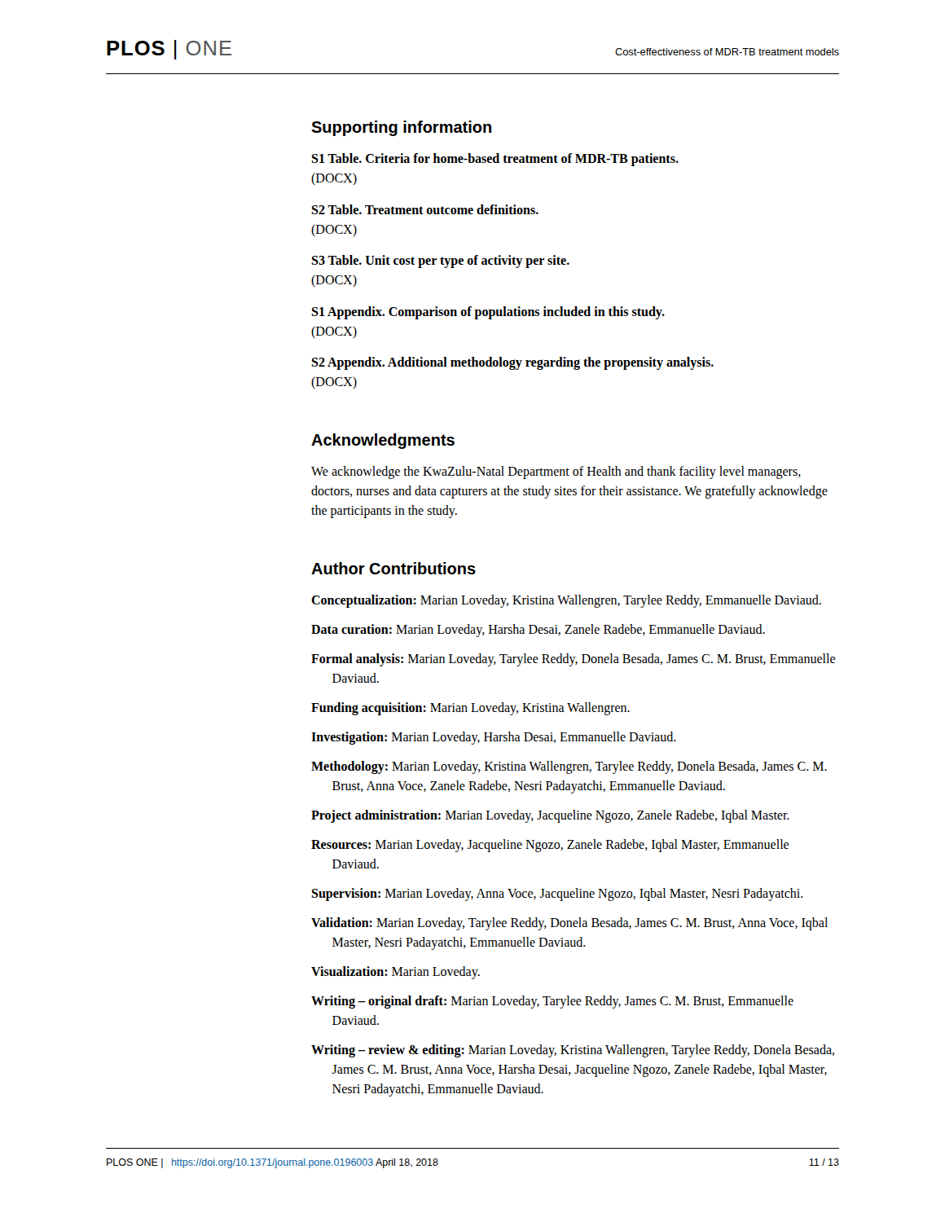PLOS | ONE
Cost-effectiveness of MDR-TB treatment models
Supporting information
S1 Table. Criteria for home-based treatment of MDR-TB patients. (DOCX)
S2 Table. Treatment outcome definitions. (DOCX)
S3 Table. Unit cost per type of activity per site. (DOCX)
S1 Appendix. Comparison of populations included in this study. (DOCX)
S2 Appendix. Additional methodology regarding the propensity analysis. (DOCX)
Acknowledgments
We acknowledge the KwaZulu-Natal Department of Health and thank facility level managers, doctors, nurses and data capturers at the study sites for their assistance. We gratefully acknowledge the participants in the study.
Author Contributions
Conceptualization: Marian Loveday, Kristina Wallengren, Tarylee Reddy, Emmanuelle Daviaud.
Data curation: Marian Loveday, Harsha Desai, Zanele Radebe, Emmanuelle Daviaud.
Formal analysis: Marian Loveday, Tarylee Reddy, Donela Besada, James C. M. Brust, Emmanuelle Daviaud.
Funding acquisition: Marian Loveday, Kristina Wallengren.
Investigation: Marian Loveday, Harsha Desai, Emmanuelle Daviaud.
Methodology: Marian Loveday, Kristina Wallengren, Tarylee Reddy, Donela Besada, James C. M. Brust, Anna Voce, Zanele Radebe, Nesri Padayatchi, Emmanuelle Daviaud.
Project administration: Marian Loveday, Jacqueline Ngozo, Zanele Radebe, Iqbal Master.
Resources: Marian Loveday, Jacqueline Ngozo, Zanele Radebe, Iqbal Master, Emmanuelle Daviaud.
Supervision: Marian Loveday, Anna Voce, Jacqueline Ngozo, Iqbal Master, Nesri Padayatchi.
Validation: Marian Loveday, Tarylee Reddy, Donela Besada, James C. M. Brust, Anna Voce, Iqbal Master, Nesri Padayatchi, Emmanuelle Daviaud.
Visualization: Marian Loveday.
Writing – original draft: Marian Loveday, Tarylee Reddy, James C. M. Brust, Emmanuelle Daviaud.
Writing – review & editing: Marian Loveday, Kristina Wallengren, Tarylee Reddy, Donela Besada, James C. M. Brust, Anna Voce, Harsha Desai, Jacqueline Ngozo, Zanele Radebe, Iqbal Master, Nesri Padayatchi, Emmanuelle Daviaud.
PLOS ONE | https://doi.org/10.1371/journal.pone.0196003 April 18, 2018
11 / 13